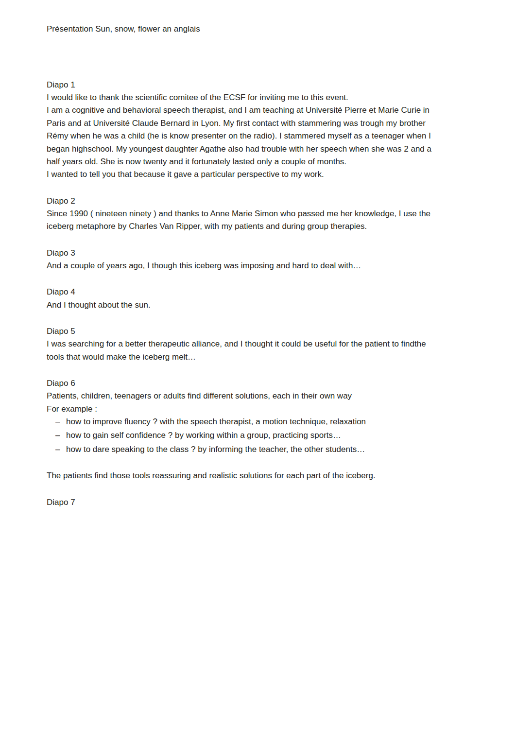Présentation Sun, snow, flower an anglais
Diapo 1
I would like to thank the scientific comitee of the ECSF for inviting me to this event.
I am a cognitive and behavioral speech therapist, and I am teaching at Université Pierre et Marie Curie in Paris and at Université Claude Bernard in Lyon. My first contact with stammering was trough my brother Rémy when he was a child (he is know presenter on the radio). I stammered myself as a teenager when I began highschool. My youngest daughter Agathe also had trouble with her speech when she was 2 and a half years old. She is now twenty and it fortunately lasted only a couple of months.
I wanted to tell you that because it gave a particular perspective to my work.
Diapo 2
Since 1990 ( nineteen ninety ) and thanks to Anne Marie Simon who passed me her knowledge, I use the iceberg metaphore by Charles Van Ripper, with my patients and during group therapies.
Diapo 3
And a couple of years ago, I though this iceberg was imposing and hard to deal with…
Diapo 4
And I thought about the sun.
Diapo 5
I was searching for a better therapeutic alliance, and I thought it could be useful for the patient to findthe tools that would make the iceberg melt…
Diapo 6
Patients, children, teenagers or adults find different solutions, each in their own way
For example :
how to improve fluency ? with the speech therapist, a motion technique, relaxation
how to gain self confidence ? by working within a group, practicing sports…
how to dare speaking to the class ? by informing the teacher, the other students…
The patients find those tools reassuring and realistic solutions for each part of the iceberg.
Diapo 7